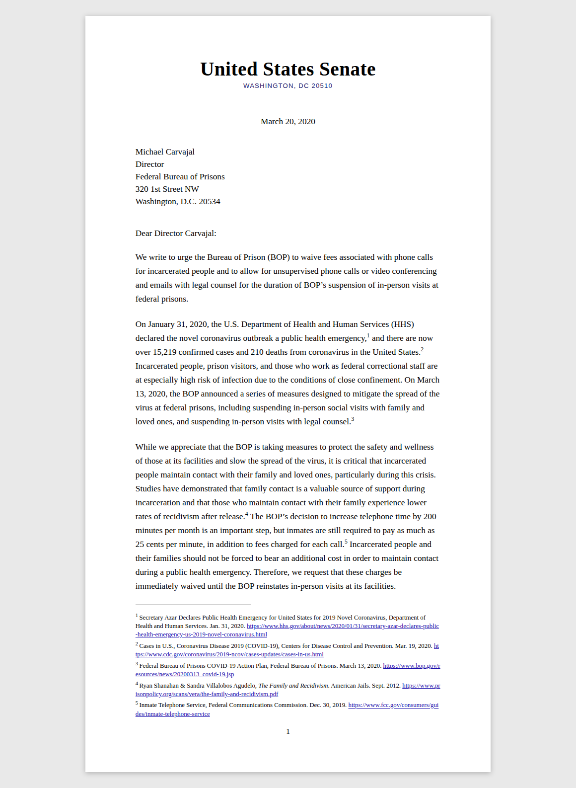United States Senate
WASHINGTON, DC 20510
March 20, 2020
Michael Carvajal
Director
Federal Bureau of Prisons
320 1st Street NW
Washington, D.C. 20534
Dear Director Carvajal:
We write to urge the Bureau of Prison (BOP) to waive fees associated with phone calls for incarcerated people and to allow for unsupervised phone calls or video conferencing and emails with legal counsel for the duration of BOP’s suspension of in-person visits at federal prisons.
On January 31, 2020, the U.S. Department of Health and Human Services (HHS) declared the novel coronavirus outbreak a public health emergency,1 and there are now over 15,219 confirmed cases and 210 deaths from coronavirus in the United States.2 Incarcerated people, prison visitors, and those who work as federal correctional staff are at especially high risk of infection due to the conditions of close confinement. On March 13, 2020, the BOP announced a series of measures designed to mitigate the spread of the virus at federal prisons, including suspending in-person social visits with family and loved ones, and suspending in-person visits with legal counsel.3
While we appreciate that the BOP is taking measures to protect the safety and wellness of those at its facilities and slow the spread of the virus, it is critical that incarcerated people maintain contact with their family and loved ones, particularly during this crisis. Studies have demonstrated that family contact is a valuable source of support during incarceration and that those who maintain contact with their family experience lower rates of recidivism after release.4 The BOP’s decision to increase telephone time by 200 minutes per month is an important step, but inmates are still required to pay as much as 25 cents per minute, in addition to fees charged for each call.5 Incarcerated people and their families should not be forced to bear an additional cost in order to maintain contact during a public health emergency. Therefore, we request that these charges be immediately waived until the BOP reinstates in-person visits at its facilities.
Secretary Azar Declares Public Health Emergency for United States for 2019 Novel Coronavirus, Department of Health and Human Services. Jan. 31, 2020. https://www.hhs.gov/about/news/2020/01/31/secretary-azar-declares-public-health-emergency-us-2019-novel-coronavirus.html
Cases in U.S., Coronavirus Disease 2019 (COVID-19), Centers for Disease Control and Prevention. Mar. 19, 2020. https://www.cdc.gov/coronavirus/2019-ncov/cases-updates/cases-in-us.html
Federal Bureau of Prisons COVID-19 Action Plan, Federal Bureau of Prisons. March 13, 2020. https://www.bop.gov/resources/news/20200313_covid-19.jsp
Ryan Shanahan & Sandra Villalobos Agudelo, The Family and Recidivism. American Jails. Sept. 2012. https://www.prisonpolicy.org/scans/vera/the-family-and-recidivism.pdf
Inmate Telephone Service, Federal Communications Commission. Dec. 30, 2019. https://www.fcc.gov/consumers/guides/inmate-telephone-service
1